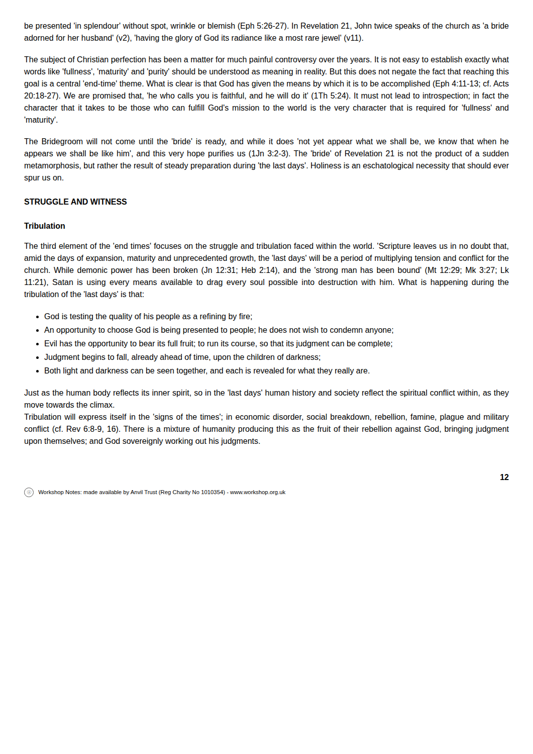be presented 'in splendour' without spot, wrinkle or blemish (Eph 5:26-27). In Revelation 21, John twice speaks of the church as 'a bride adorned for her husband' (v2), 'having the glory of God its radiance like a most rare jewel' (v11).
The subject of Christian perfection has been a matter for much painful controversy over the years. It is not easy to establish exactly what words like 'fullness', 'maturity' and 'purity' should be understood as meaning in reality. But this does not negate the fact that reaching this goal is a central 'end-time' theme. What is clear is that God has given the means by which it is to be accomplished (Eph 4:11-13; cf. Acts 20:18-27). We are promised that, 'he who calls you is faithful, and he will do it' (1Th 5:24). It must not lead to introspection; in fact the character that it takes to be those who can fulfill God's mission to the world is the very character that is required for 'fullness' and 'maturity'.
The Bridegroom will not come until the 'bride' is ready, and while it does 'not yet appear what we shall be, we know that when he appears we shall be like him', and this very hope purifies us (1Jn 3:2-3). The 'bride' of Revelation 21 is not the product of a sudden metamorphosis, but rather the result of steady preparation during 'the last days'. Holiness is an eschatological necessity that should ever spur us on.
Struggle and Witness
Tribulation
The third element of the 'end times' focuses on the struggle and tribulation faced within the world. 'Scripture leaves us in no doubt that, amid the days of expansion, maturity and unprecedented growth, the 'last days' will be a period of multiplying tension and conflict for the church. While demonic power has been broken (Jn 12:31; Heb 2:14), and the 'strong man has been bound' (Mt 12:29; Mk 3:27; Lk 11:21), Satan is using every means available to drag every soul possible into destruction with him. What is happening during the tribulation of the 'last days' is that:
God is testing the quality of his people as a refining by fire;
An opportunity to choose God is being presented to people; he does not wish to condemn anyone;
Evil has the opportunity to bear its full fruit; to run its course, so that its judgment can be complete;
Judgment begins to fall, already ahead of time, upon the children of darkness;
Both light and darkness can be seen together, and each is revealed for what they really are.
Just as the human body reflects its inner spirit, so in the 'last days' human history and society reflect the spiritual conflict within, as they move towards the climax.
Tribulation will express itself in the 'signs of the times'; in economic disorder, social breakdown, rebellion, famine, plague and military conflict (cf. Rev 6:8-9, 16). There is a mixture of humanity producing this as the fruit of their rebellion against God, bringing judgment upon themselves; and God sovereignly working out his judgments.
12
☉ Workshop Notes: made available by Anvil Trust (Reg Charity No 1010354) - www.workshop.org.uk